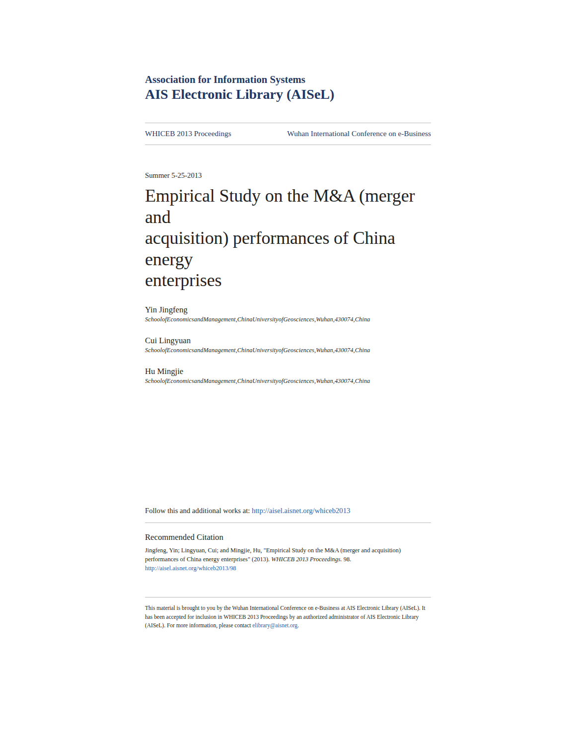Association for Information Systems
AIS Electronic Library (AISeL)
WHICEB 2013 Proceedings
Wuhan International Conference on e-Business
Summer 5-25-2013
Empirical Study on the M&A (merger and
acquisition) performances of China energy
enterprises
Yin Jingfeng
SchoolofEconomicsandManagement,ChinaUniversityofGeosciences,Wuhan,430074,China
Cui Lingyuan
SchoolofEconomicsandManagement,ChinaUniversityofGeosciences,Wuhan,430074,China
Hu Mingjie
SchoolofEconomicsandManagement,ChinaUniversityofGeosciences,Wuhan,430074,China
Follow this and additional works at: http://aisel.aisnet.org/whiceb2013
Recommended Citation
Jingfeng, Yin; Lingyuan, Cui; and Mingjie, Hu, "Empirical Study on the M&A (merger and acquisition) performances of China energy enterprises" (2013). WHICEB 2013 Proceedings. 98.
http://aisel.aisnet.org/whiceb2013/98
This material is brought to you by the Wuhan International Conference on e-Business at AIS Electronic Library (AISeL). It has been accepted for inclusion in WHICEB 2013 Proceedings by an authorized administrator of AIS Electronic Library (AISeL). For more information, please contact elibrary@aisnet.org.